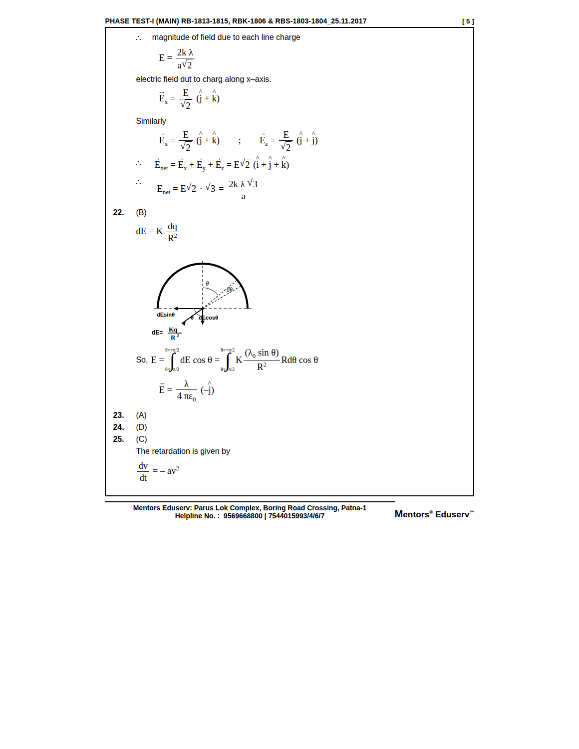PHASE TEST-I (MAIN) RB-1813-1815, RBK-1806 & RBS-1803-1804_25.11.2017
[ 5 ]
∴ magnitude of field due to each line charge
E = 2k λ a2
electric field dut to charg along x–axis.
Ex = E 2 (j + k)
Similarly
Ex = E 2 (j + k) ; Ez = E 2 (j + j)
∴ Enet = Ex + Ey + Ez = E2 (i + j + k)
∴ Enet = E2 · 3 = 2k λ 3 a
22.
(B)
dE = K dq R2
θ dθ dEsinθ θ dEcosθ dE= Kq R 2
So, E = θ=+π/2 ∫ θ=−π/2 dE cos θ = θ=+π/2 ∫ θ=−π/2 K (λ0 sin θ) R2 Rdθ cos θ
E = λ 4 πε0 (–j)
23.
(A)
24.
(D)
25.
(C)
The retardation is given by
dv dt = – av2
Mentors Eduserv: Parus Lok Complex, Boring Road Crossing, Patna-1
Helpline No. : 9569668800 | 7544015993/4/6/7
Mentors® Eduserv™